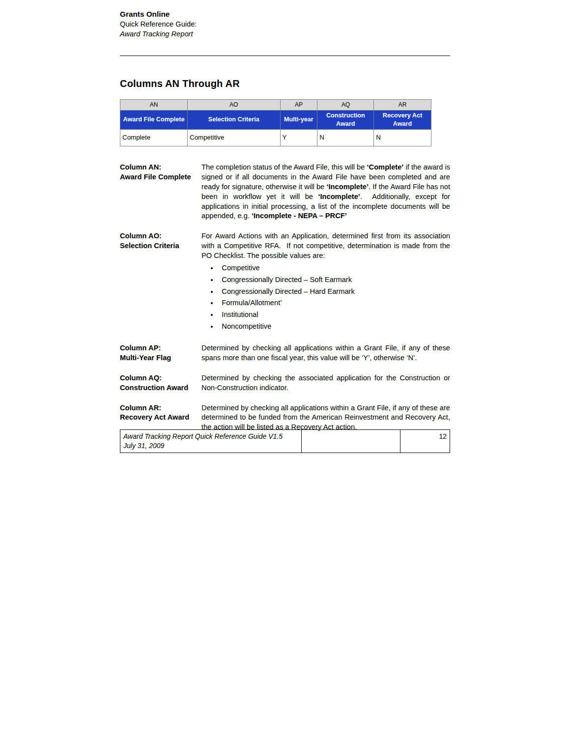Grants Online
Quick Reference Guide:
Award Tracking Report
Columns AN Through AR
| AN | AO | AP | AQ | AR |
| Award File Complete | Selection Criteria | Multi-year | Construction Award | Recovery Act Award |
| Complete | Competitive | Y | N | N |
| Column AN: Award File Complete | The completion status of the Award File, this will be ‘Complete’ if the award is signed or if all documents in the Award File have been completed and are ready for signature, otherwise it will be ‘Incomplete’ . If the Award File has not been in workflow yet it will be ‘Incomplete’ . Additionally, except for applications in initial processing, a list of the incomplete documents will be appended, e.g. ‘Incomplete - NEPA – PRCF’ |
| Column AO: Selection Criteria | For Award Actions with an Application, determined first from its association with a Competitive RFA. If not competitive, determination is made from the PO Checklist. The possible values are: Competitive Congressionally Directed – Soft Earmark Congressionally Directed – Hard Earmark Formula/Allotment’ Institutional Noncompetitive |
| Column AP: Multi-Year Flag | Determined by checking all applications within a Grant File, if any of these spans more than one fiscal year, this value will be ‘Y’, otherwise ‘N’. |
| Column AQ: Construction Award | Determined by checking the associated application for the Construction or Non-Construction indicator. |
| Column AR: Recovery Act Award | Determined by checking all applications within a Grant File, if any of these are determined to be funded from the American Reinvestment and Recovery Act, the action will be listed as a Recovery Act action. |
| Award Tracking Report Quick Reference Guide V1.5 July 31, 2009 | | 12 |